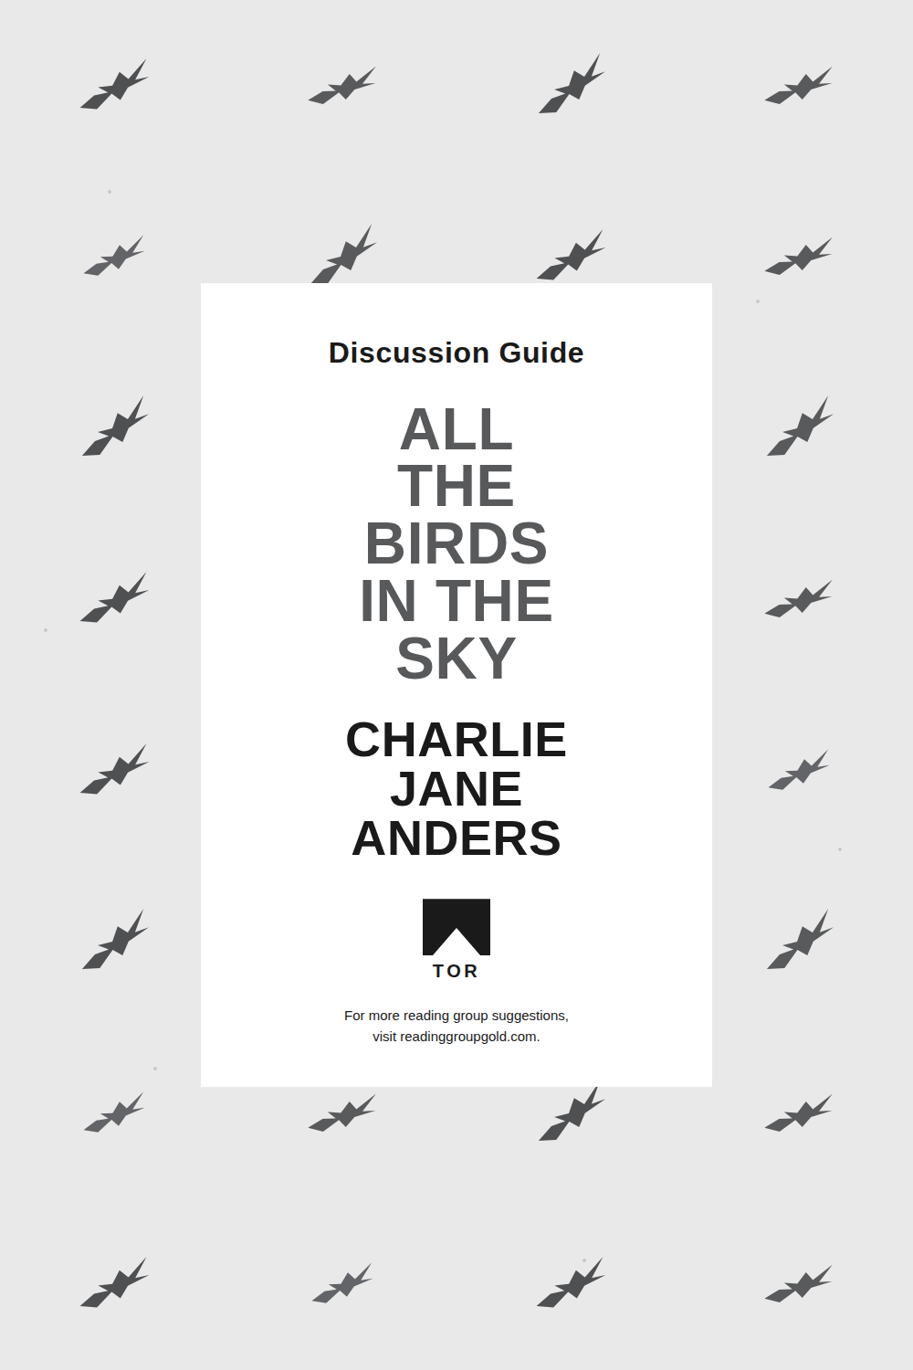Discussion Guide
All
the
Birds
in the
Sky
Charlie
Jane
Anders
TOR
For more reading group suggestions,
visit readinggroupgold.com.